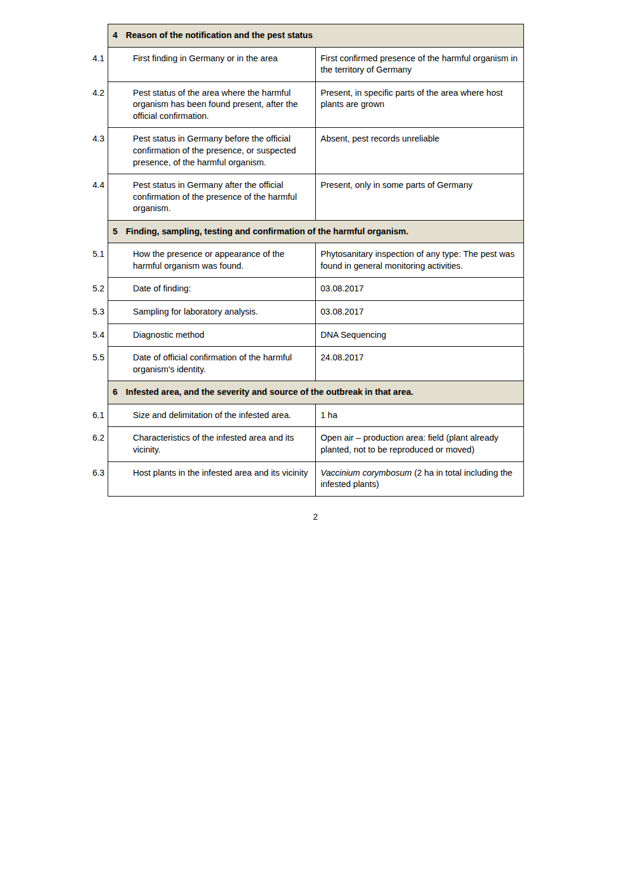| 4 Reason of the notification and the pest status |
| 4.1 First finding in Germany or in the area | First confirmed presence of the harmful organism in the territory of Germany |
| 4.2 Pest status of the area where the harmful organism has been found present, after the official confirmation. | Present, in specific parts of the area where host plants are grown |
| 4.3 Pest status in Germany before the official confirmation of the presence, or suspected presence, of the harmful organism. | Absent, pest records unreliable |
| 4.4 Pest status in Germany after the official confirmation of the presence of the harmful organism. | Present, only in some parts of Germany |
| 5 Finding, sampling, testing and confirmation of the harmful organism. |
| 5.1 How the presence or appearance of the harmful organism was found. | Phytosanitary inspection of any type: The pest was found in general monitoring activities. |
| 5.2 Date of finding: | 03.08.2017 |
| 5.3 Sampling for laboratory analysis. | 03.08.2017 |
| 5.4 Diagnostic method | DNA Sequencing |
| 5.5 Date of official confirmation of the harmful organism's identity. | 24.08.2017 |
| 6 Infested area, and the severity and source of the outbreak in that area. |
| 6.1 Size and delimitation of the infested area. | 1 ha |
| 6.2 Characteristics of the infested area and its vicinity. | Open air – production area: field (plant already planted, not to be reproduced or moved) |
| 6.3 Host plants in the infested area and its vicinity | Vaccinium corymbosum (2 ha in total including the infested plants) |
2